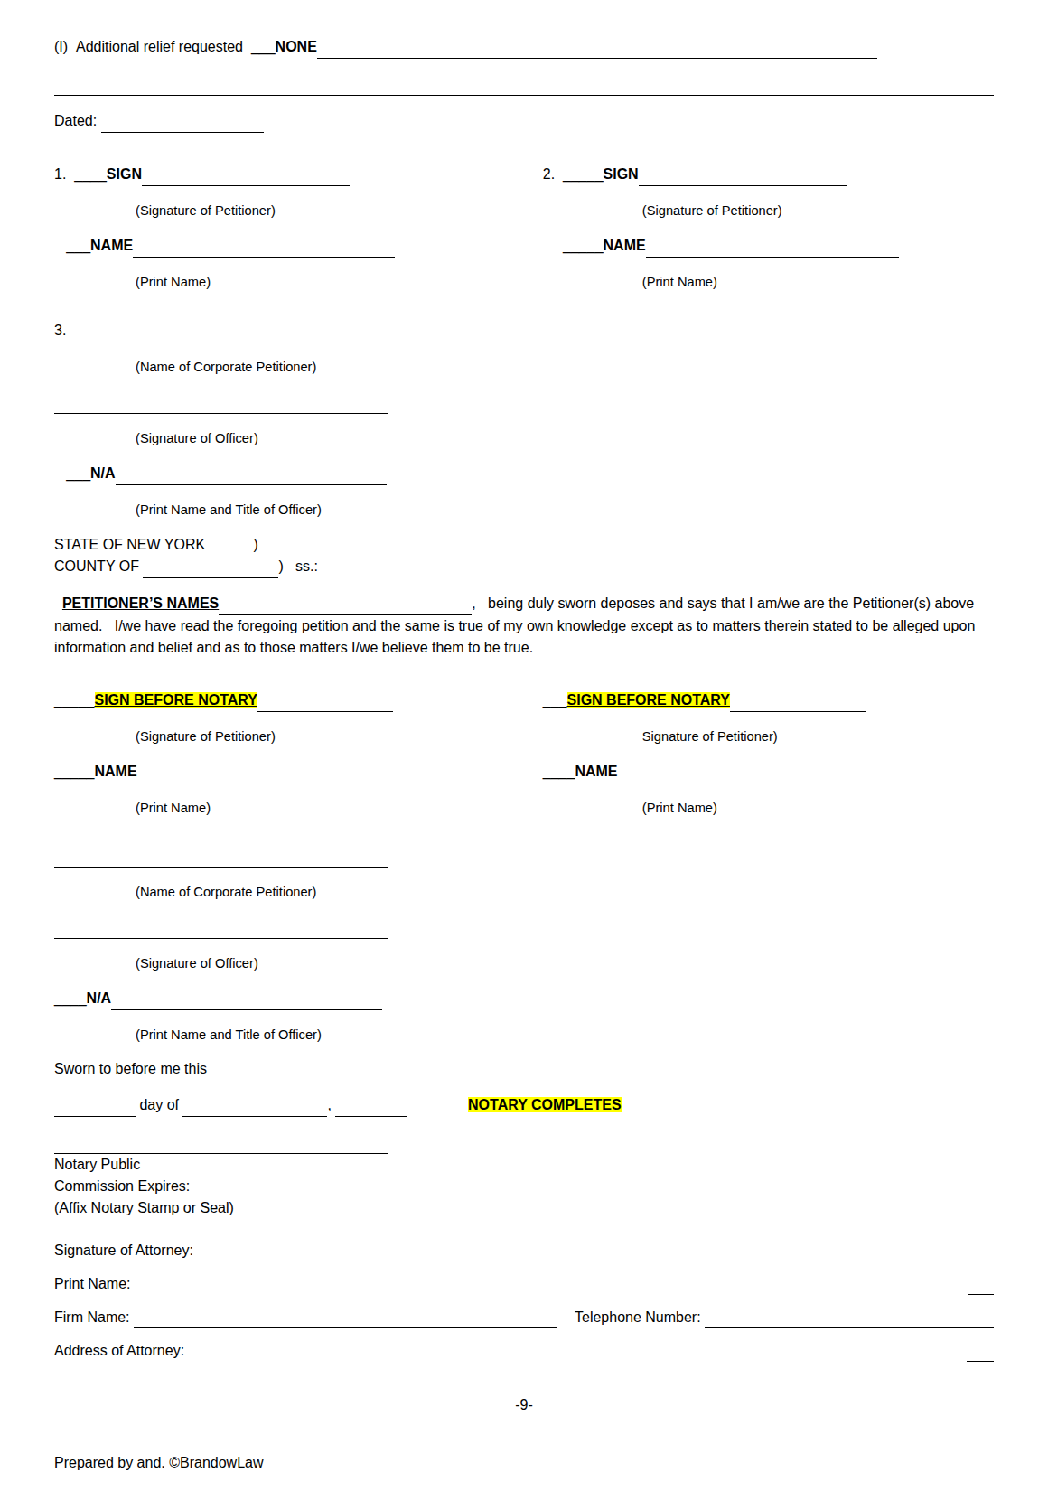(I) Additional relief requested ___NONE
Dated:
1. ____SIGN
(Signature of Petitioner)
___NAME
(Print Name)
2. _____SIGN
(Signature of Petitioner)
_____NAME
(Print Name)
3.
(Name of Corporate Petitioner)
(Signature of Officer)
___N/A
(Print Name and Title of Officer)
STATE OF NEW YORK )
COUNTY OF ) ss.:
PETITIONER’S NAMES , being duly sworn deposes and says that I am/we are the Petitioner(s) above named. I/we have read the foregoing petition and the same is true of my own knowledge except as to matters therein stated to be alleged upon information and belief and as to those matters I/we believe them to be true.
_____SIGN BEFORE NOTARY
(Signature of Petitioner)
_____NAME
(Print Name)
___SIGN BEFORE NOTARY
Signature of Petitioner)
____NAME
(Print Name)
(Name of Corporate Petitioner)
(Signature of Officer)
____N/A
(Print Name and Title of Officer)
Sworn to before me this
day of , NOTARY COMPLETES
Notary Public
Commission Expires:
(Affix Notary Stamp or Seal)
| Signature of Attorney: | |
| Print Name: | |
| Firm Name: | | Telephone Number: | |
| Address of Attorney: | |
-9-
Prepared by and. ©BrandowLaw